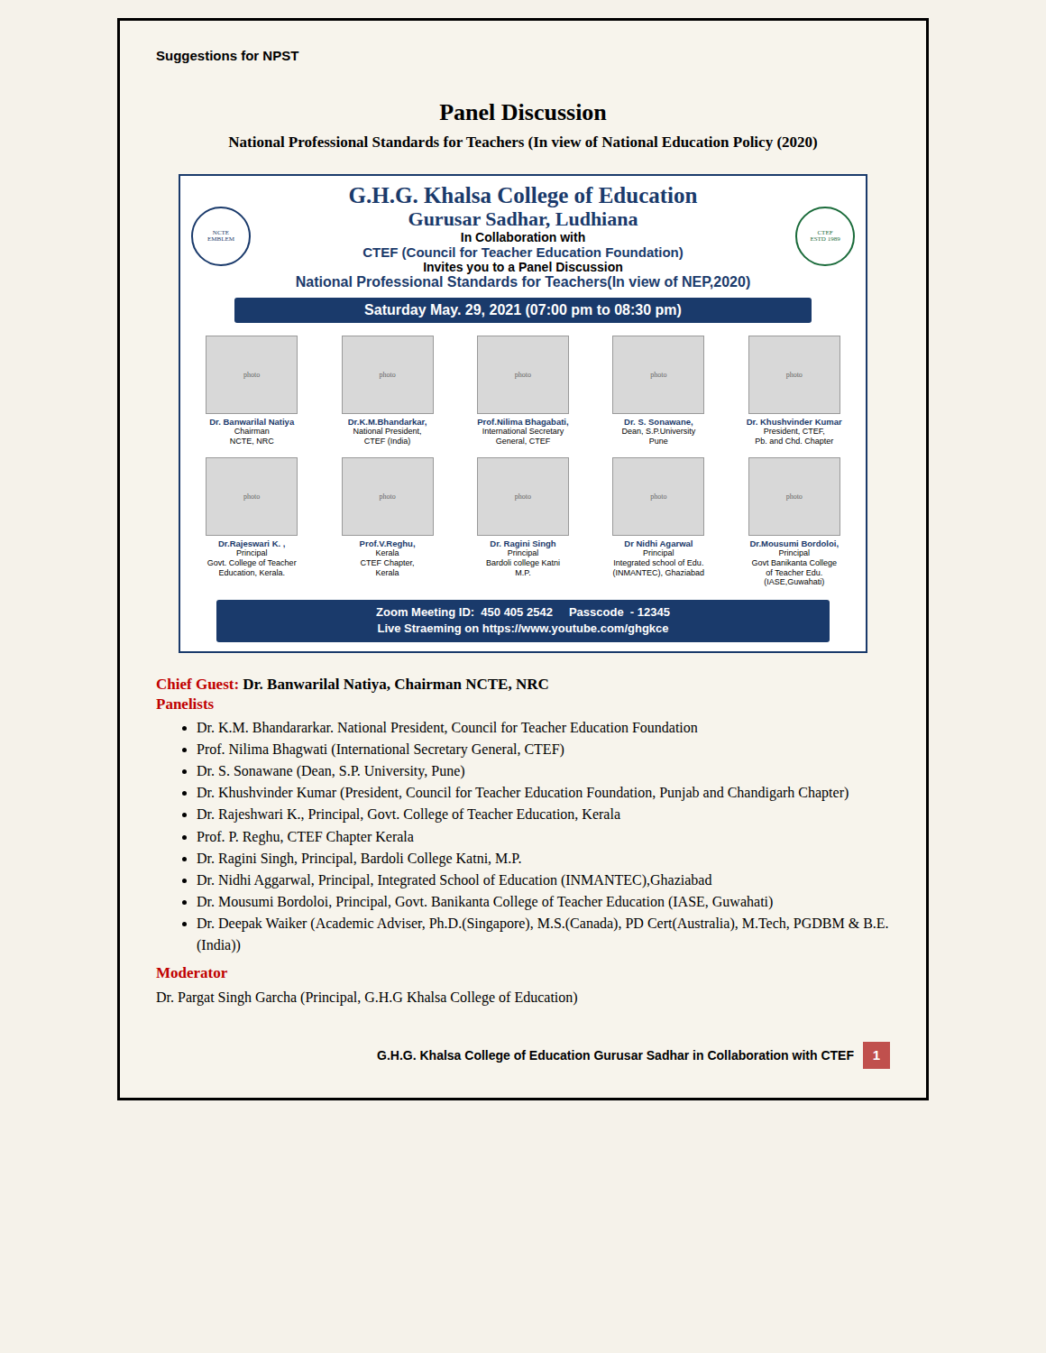Suggestions for NPST
Panel Discussion
National Professional Standards for Teachers (In view of National Education Policy (2020)
NCTE
EMBLEM
G.H.G. Khalsa College of Education
Gurusar Sadhar, Ludhiana
In Collaboration with
CTEF (Council for Teacher Education Foundation)
Invites you to a Panel Discussion
National Professional Standards for Teachers(In view of NEP,2020)
CTEF
ESTD 1989
Saturday May. 29, 2021 (07:00 pm to 08:30 pm)
photo
Dr. Banwarilal Natiya
Chairman
NCTE, NRC
photo
Dr.K.M.Bhandarkar,
National President,
CTEF (India)
photo
Prof.Nilima Bhagabati,
International Secretary
General, CTEF
photo
Dr. S. Sonawane,
Dean, S.P.University
Pune
photo
Dr. Khushvinder Kumar
President, CTEF,
Pb. and Chd. Chapter
photo
Dr.Rajeswari K. ,
Principal
Govt. College of Teacher
Education, Kerala.
photo
Prof.V.Reghu,
Kerala
CTEF Chapter,
Kerala
photo
Dr. Ragini Singh
Principal
Bardoli college Katni
M.P.
photo
Dr Nidhi Agarwal
Principal
Integrated school of Edu.
(INMANTEC), Ghaziabad
photo
Dr.Mousumi Bordoloi,
Principal
Govt Banikanta College
of Teacher Edu.
(IASE,Guwahati)
Zoom Meeting ID: 450 405 2542 Passcode - 12345
Live Straeming on https://www.youtube.com/ghgkce
Chief Guest: Dr. Banwarilal Natiya, Chairman NCTE, NRC
Panelists
Dr. K.M. Bhandararkar. National President, Council for Teacher Education Foundation
Prof. Nilima Bhagwati (International Secretary General, CTEF)
Dr. S. Sonawane (Dean, S.P. University, Pune)
Dr. Khushvinder Kumar (President, Council for Teacher Education Foundation, Punjab and Chandigarh Chapter)
Dr. Rajeshwari K., Principal, Govt. College of Teacher Education, Kerala
Prof. P. Reghu, CTEF Chapter Kerala
Dr. Ragini Singh, Principal, Bardoli College Katni, M.P.
Dr. Nidhi Aggarwal, Principal, Integrated School of Education (INMANTEC),Ghaziabad
Dr. Mousumi Bordoloi, Principal, Govt. Banikanta College of Teacher Education (IASE, Guwahati)
Dr. Deepak Waiker (Academic Adviser, Ph.D.(Singapore), M.S.(Canada), PD Cert(Australia), M.Tech, PGDBM & B.E.(India))
Moderator
Dr. Pargat Singh Garcha (Principal, G.H.G Khalsa College of Education)
G.H.G. Khalsa College of Education Gurusar Sadhar in Collaboration with CTEF 1